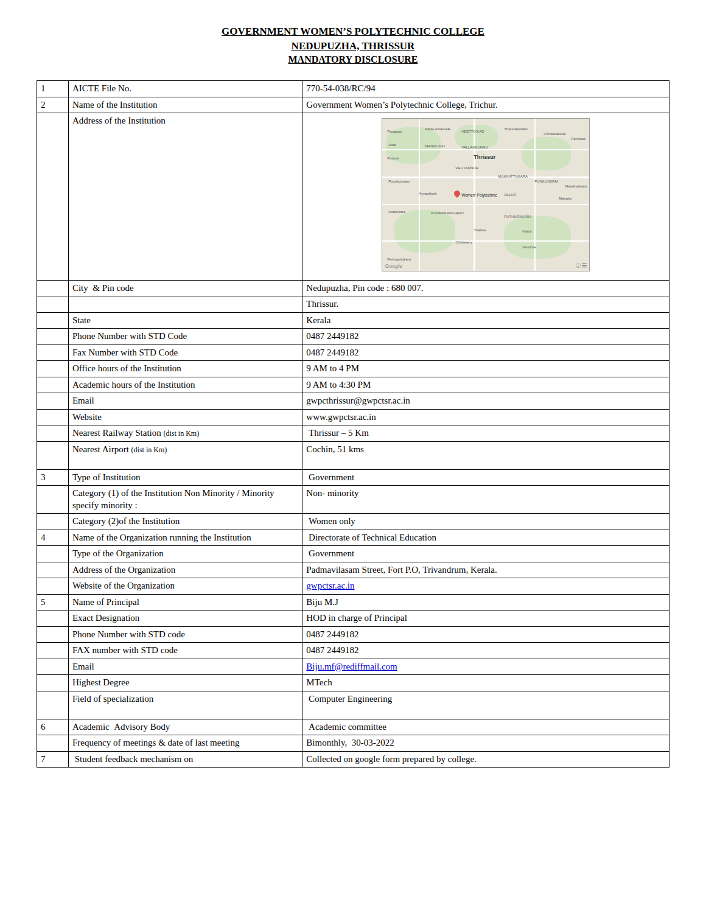GOVERNMENT WOMEN’S POLYTECHNIC COLLEGE
NEDUPUZHA, THRISSUR
MANDATORY DISCLOSURE
| 1 | AICTE File No. | 770-54-038/RC/94 |
| 2 | Name of the Institution | Government Women’s Polytechnic College, Trichur. |
| | Address of the Institution | Parappur AMALANAGAR VEETTIKKAD Thannikkudam Chirakkakode Pambadi Adat MANNUTHY VALLAKKUNNU Pottore Thrissur VELIYANNUR Poonkunnam MUKKATTUKARA PUNKUNNAM Marathakkara Ayyanthole OLLUR Manalur Arattukara KOORKKANCHERY PUTHURKKARA Thalore Kattur Chittissery Vendore Peringottukara Women’ Polytechnic Google ⓘ ☰ |
| | City & Pin code | Nedupuzha, Pin code : 680 007. |
| | | Thrissur. |
| | State | Kerala |
| | Phone Number with STD Code | 0487 2449182 |
| | Fax Number with STD Code | 0487 2449182 |
| | Office hours of the Institution | 9 AM to 4 PM |
| | Academic hours of the Institution | 9 AM to 4:30 PM |
| | Email | gwpcthrissur@gwpctsr.ac.in |
| | Website | www.gwpctsr.ac.in |
| | Nearest Railway Station (dist in Km) | Thrissur – 5 Km |
| | Nearest Airport (dist in Km) | Cochin, 51 kms |
| 3 | Type of Institution | Government |
| | Category (1) of the Institution Non Minority / Minority specify minority : | Non- minority |
| | Category (2)of the Institution | Women only |
| 4 | Name of the Organization running the Institution | Directorate of Technical Education |
| | Type of the Organization | Government |
| | Address of the Organization | Padmavilasam Street, Fort P.O, Trivandrum, Kerala. |
| | Website of the Organization | gwpctsr.ac.in |
| 5 | Name of Principal | Biju M.J |
| | Exact Designation | HOD in charge of Principal |
| | Phone Number with STD code | 0487 2449182 |
| | FAX number with STD code | 0487 2449182 |
| | Email | Biju.mf@rediffmail.com |
| | Highest Degree | MTech |
| | Field of specialization | Computer Engineering |
| 6 | Academic Advisory Body | Academic committee |
| | Frequency of meetings & date of last meeting | Bimonthly, 30-03-2022 |
| 7 | Student feedback mechanism on | Collected on google form prepared by college. |